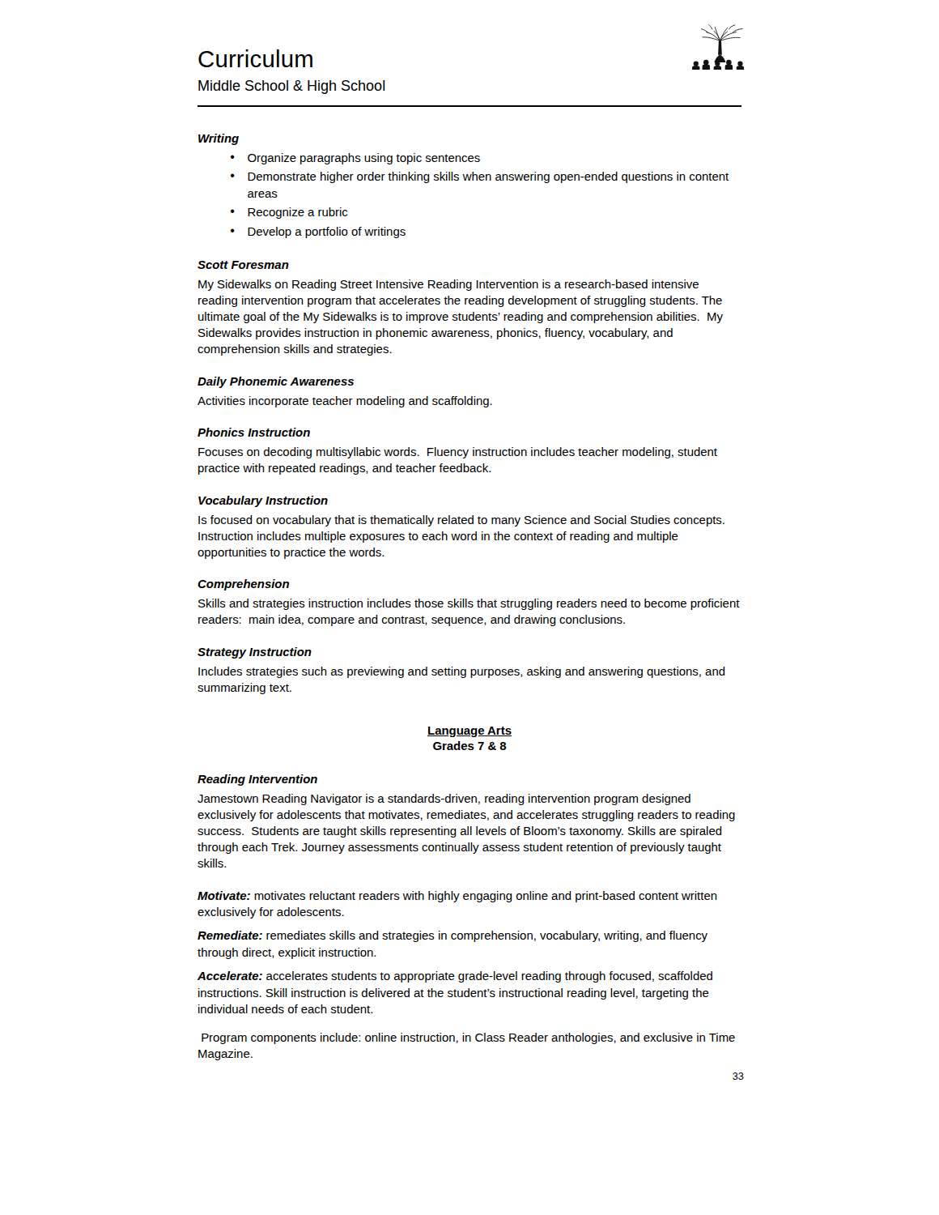Curriculum
Middle School & High School
Writing
Organize paragraphs using topic sentences
Demonstrate higher order thinking skills when answering open-ended questions in content areas
Recognize a rubric
Develop a portfolio of writings
Scott Foresman
My Sidewalks on Reading Street Intensive Reading Intervention is a research-based intensive reading intervention program that accelerates the reading development of struggling students. The ultimate goal of the My Sidewalks is to improve students’ reading and comprehension abilities. My Sidewalks provides instruction in phonemic awareness, phonics, fluency, vocabulary, and comprehension skills and strategies.
Daily Phonemic Awareness
Activities incorporate teacher modeling and scaffolding.
Phonics Instruction
Focuses on decoding multisyllabic words. Fluency instruction includes teacher modeling, student practice with repeated readings, and teacher feedback.
Vocabulary Instruction
Is focused on vocabulary that is thematically related to many Science and Social Studies concepts. Instruction includes multiple exposures to each word in the context of reading and multiple opportunities to practice the words.
Comprehension
Skills and strategies instruction includes those skills that struggling readers need to become proficient readers: main idea, compare and contrast, sequence, and drawing conclusions.
Strategy Instruction
Includes strategies such as previewing and setting purposes, asking and answering questions, and summarizing text.
Language Arts Grades 7 & 8
Reading Intervention
Jamestown Reading Navigator is a standards-driven, reading intervention program designed exclusively for adolescents that motivates, remediates, and accelerates struggling readers to reading success. Students are taught skills representing all levels of Bloom’s taxonomy. Skills are spiraled through each Trek. Journey assessments continually assess student retention of previously taught skills.
Motivate: motivates reluctant readers with highly engaging online and print-based content written exclusively for adolescents.
Remediate: remediates skills and strategies in comprehension, vocabulary, writing, and fluency through direct, explicit instruction.
Accelerate: accelerates students to appropriate grade-level reading through focused, scaffolded instructions. Skill instruction is delivered at the student’s instructional reading level, targeting the individual needs of each student.
Program components include: online instruction, in Class Reader anthologies, and exclusive in Time Magazine.
33